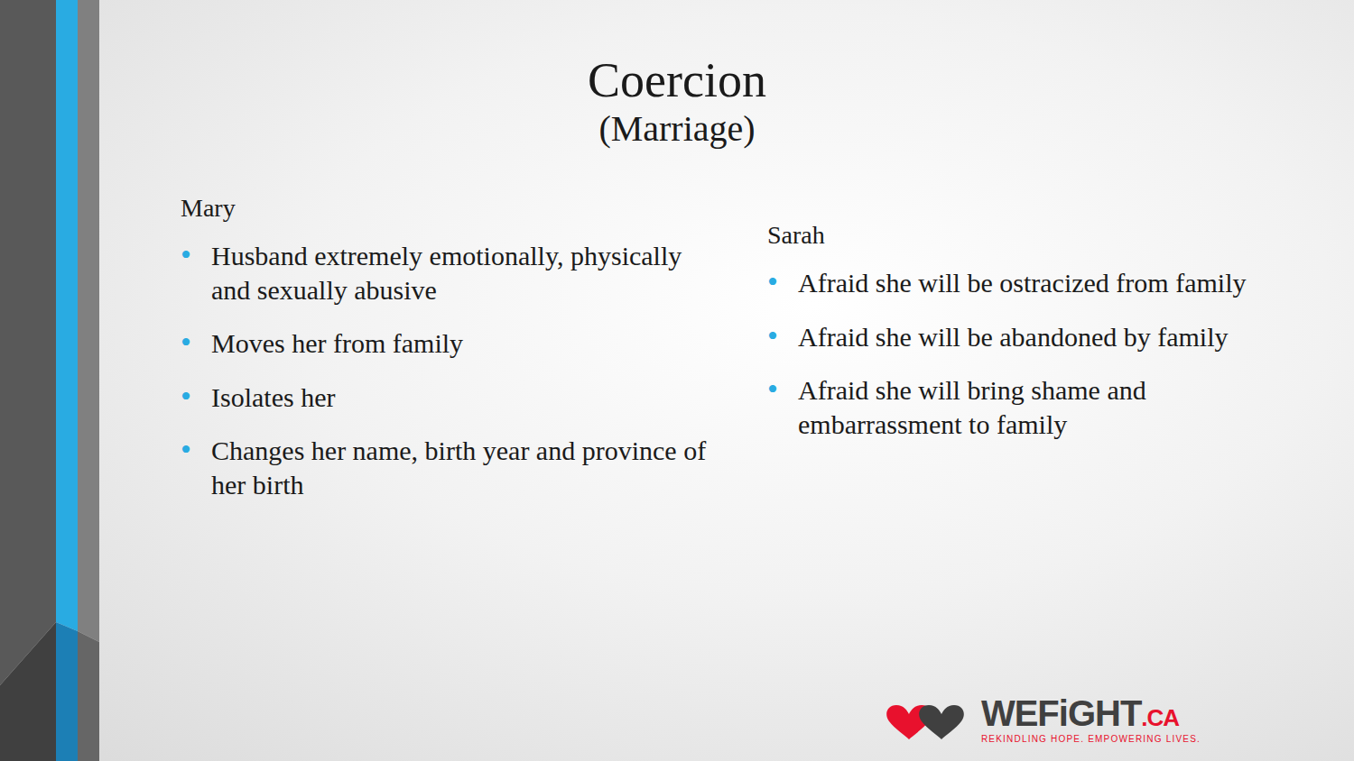Coercion (Marriage)
Mary
Husband extremely emotionally, physically and sexually abusive
Moves her from family
Isolates her
Changes her name, birth year and province of her birth
Sarah
Afraid she will be ostracized from family
Afraid she will be abandoned by family
Afraid she will bring shame and embarrassment to family
WEFiGHT.CA REKINDLING HOPE. EMPOWERING LIVES.